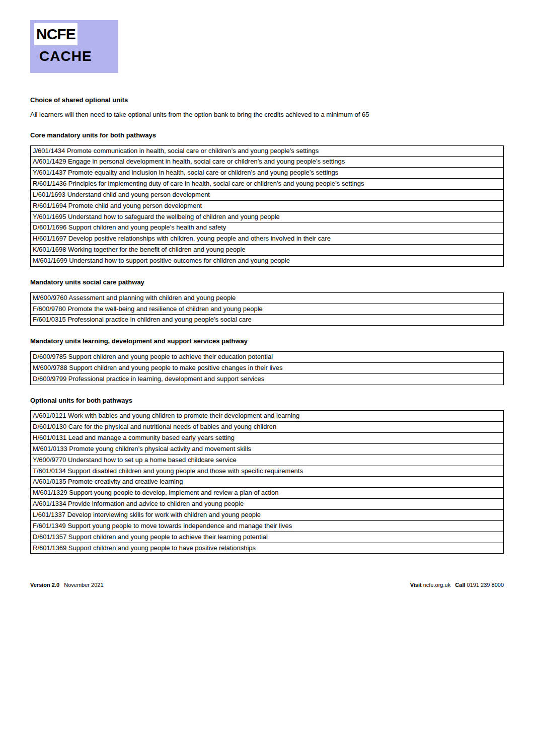NCFE CACHE
Choice of shared optional units
All learners will then need to take optional units from the option bank to bring the credits achieved to a minimum of 65
Core mandatory units for both pathways
| J/601/1434 Promote communication in health, social care or children’s and young people’s settings |
| A/601/1429 Engage in personal development in health, social care or children’s and young people’s settings |
| Y/601/1437 Promote equality and inclusion in health, social care or children’s and young people’s settings |
| R/601/1436 Principles for implementing duty of care in health, social care or children’s and young people’s settings |
| L/601/1693 Understand child and young person development |
| R/601/1694 Promote child and young person development |
| Y/601/1695 Understand how to safeguard the wellbeing of children and young people |
| D/601/1696 Support children and young people’s health and safety |
| H/601/1697 Develop positive relationships with children, young people and others involved in their care |
| K/601/1698 Working together for the benefit of children and young people |
| M/601/1699 Understand how to support positive outcomes for children and young people |
Mandatory units social care pathway
| M/600/9760 Assessment and planning with children and young people |
| F/600/9780 Promote the well-being and resilience of children and young people |
| F/601/0315 Professional practice in children and young people’s social care |
Mandatory units learning, development and support services pathway
| D/600/9785 Support children and young people to achieve their education potential |
| M/600/9788 Support children and young people to make positive changes in their lives |
| D/600/9799 Professional practice in learning, development and support services |
Optional units for both pathways
| A/601/0121 Work with babies and young children to promote their development and learning |
| D/601/0130 Care for the physical and nutritional needs of babies and young children |
| H/601/0131 Lead and manage a community based early years setting |
| M/601/0133 Promote young children’s physical activity and movement skills |
| Y/600/9770 Understand how to set up a home based childcare service |
| T/601/0134 Support disabled children and young people and those with specific requirements |
| A/601/0135 Promote creativity and creative learning |
| M/601/1329 Support young people to develop, implement and review a plan of action |
| A/601/1334 Provide information and advice to children and young people |
| L/601/1337 Develop interviewing skills for work with children and young people |
| F/601/1349 Support young people to move towards independence and manage their lives |
| D/601/1357 Support children and young people to achieve their learning potential |
| R/601/1369 Support children and young people to have positive relationships |
Version 2.0 November 2021
Visit ncfe.org.uk Call 0191 239 8000